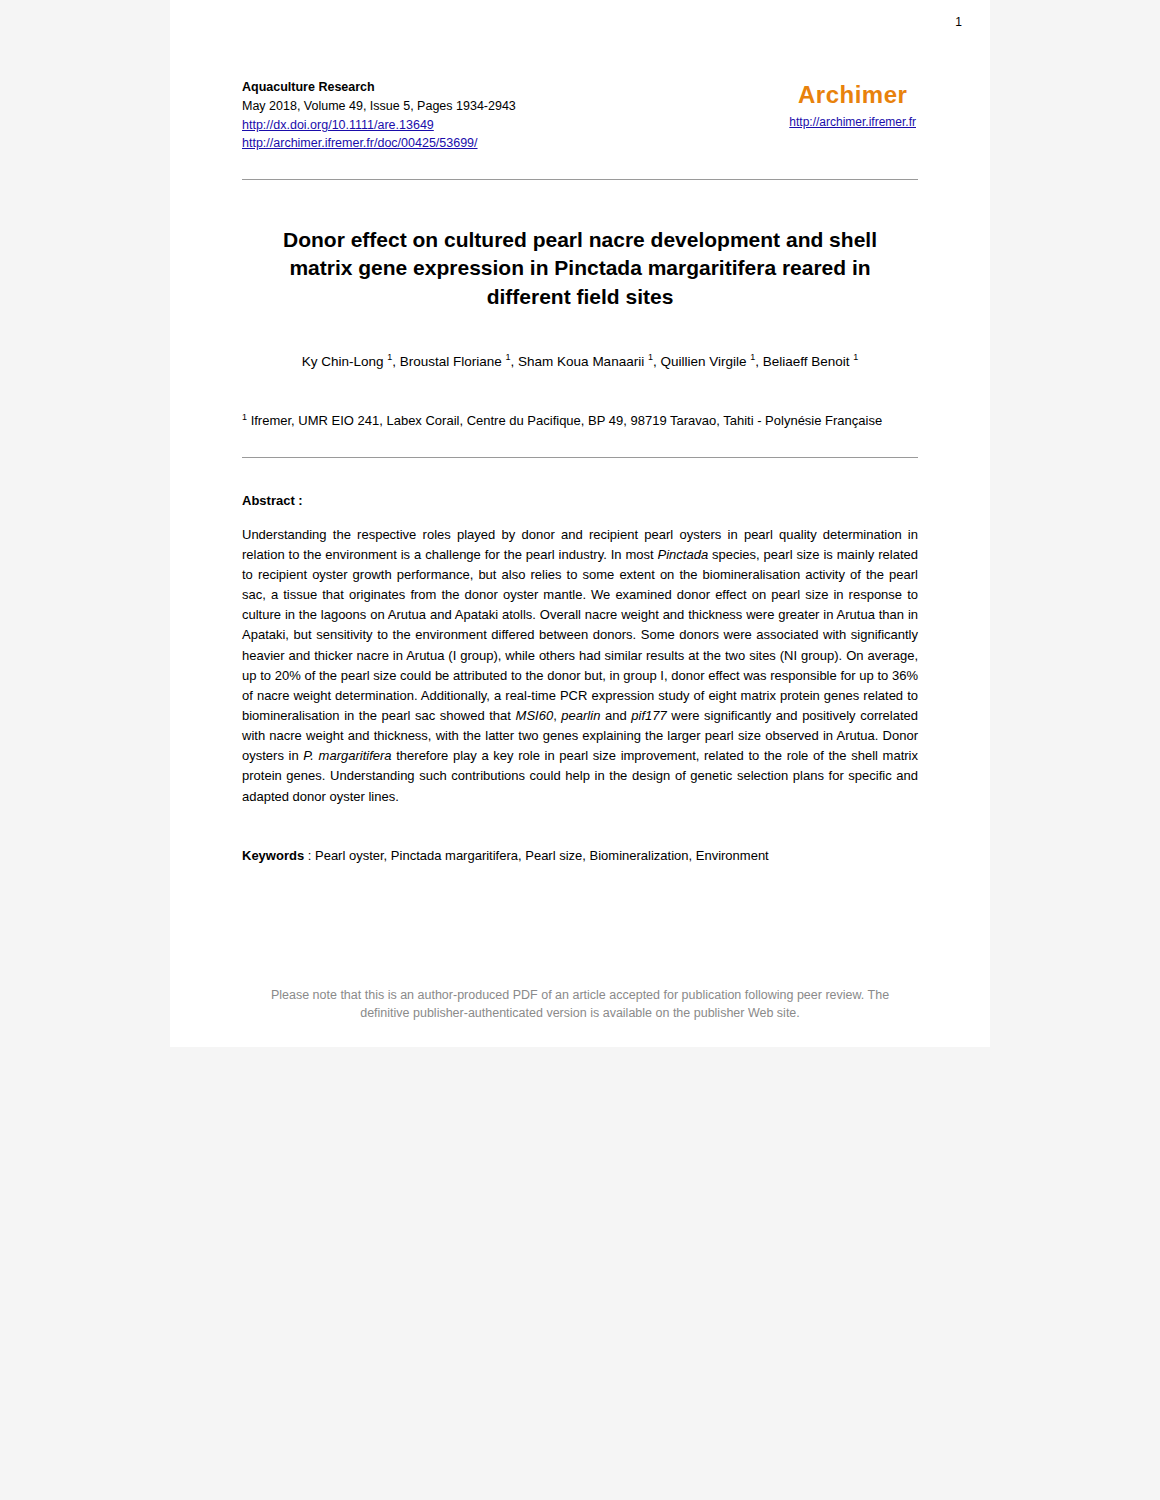1
Aquaculture Research
May 2018, Volume 49, Issue 5, Pages 1934-2943
http://dx.doi.org/10.1111/are.13649
http://archimer.ifremer.fr/doc/00425/53699/
Archimer
http://archimer.ifremer.fr
Donor effect on cultured pearl nacre development and shell matrix gene expression in Pinctada margaritifera reared in different field sites
Ky Chin-Long 1, Broustal Floriane 1, Sham Koua Manaarii 1, Quillien Virgile 1, Beliaeff Benoit 1
1 Ifremer, UMR EIO 241, Labex Corail, Centre du Pacifique, BP 49, 98719 Taravao, Tahiti - Polynésie Française
Abstract :
Understanding the respective roles played by donor and recipient pearl oysters in pearl quality determination in relation to the environment is a challenge for the pearl industry. In most Pinctada species, pearl size is mainly related to recipient oyster growth performance, but also relies to some extent on the biomineralisation activity of the pearl sac, a tissue that originates from the donor oyster mantle. We examined donor effect on pearl size in response to culture in the lagoons on Arutua and Apataki atolls. Overall nacre weight and thickness were greater in Arutua than in Apataki, but sensitivity to the environment differed between donors. Some donors were associated with significantly heavier and thicker nacre in Arutua (I group), while others had similar results at the two sites (NI group). On average, up to 20% of the pearl size could be attributed to the donor but, in group I, donor effect was responsible for up to 36% of nacre weight determination. Additionally, a real-time PCR expression study of eight matrix protein genes related to biomineralisation in the pearl sac showed that MSI60, pearlin and pif177 were significantly and positively correlated with nacre weight and thickness, with the latter two genes explaining the larger pearl size observed in Arutua. Donor oysters in P. margaritifera therefore play a key role in pearl size improvement, related to the role of the shell matrix protein genes. Understanding such contributions could help in the design of genetic selection plans for specific and adapted donor oyster lines.
Keywords : Pearl oyster, Pinctada margaritifera, Pearl size, Biomineralization, Environment
Please note that this is an author-produced PDF of an article accepted for publication following peer review. The definitive publisher-authenticated version is available on the publisher Web site.